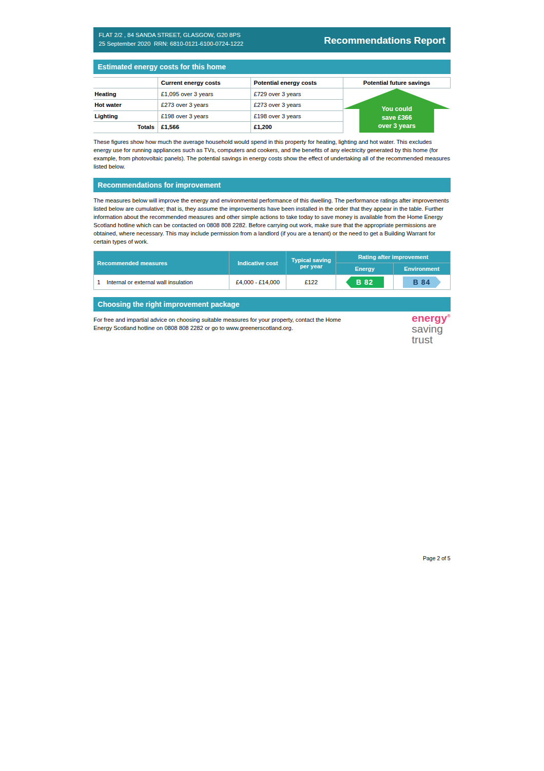FLAT 2/2 , 84 SANDA STREET, GLASGOW, G20 8PS
25 September 2020 RRN: 6810-0121-6100-0724-1222
Recommendations Report
Estimated energy costs for this home
| | Current energy costs | Potential energy costs | Potential future savings |
| --- | --- | --- | --- |
| Heating | £1,095 over 3 years | £729 over 3 years | You could save £366 over 3 years |
| Hot water | £273 over 3 years | £273 over 3 years |
| Lighting | £198 over 3 years | £198 over 3 years |
| Totals | £1,566 | £1,200 |
These figures show how much the average household would spend in this property for heating, lighting and hot water. This excludes energy use for running appliances such as TVs, computers and cookers, and the benefits of any electricity generated by this home (for example, from photovoltaic panels). The potential savings in energy costs show the effect of undertaking all of the recommended measures listed below.
Recommendations for improvement
The measures below will improve the energy and environmental performance of this dwelling. The performance ratings after improvements listed below are cumulative; that is, they assume the improvements have been installed in the order that they appear in the table. Further information about the recommended measures and other simple actions to take today to save money is available from the Home Energy Scotland hotline which can be contacted on 0808 808 2282. Before carrying out work, make sure that the appropriate permissions are obtained, where necessary. This may include permission from a landlord (if you are a tenant) or the need to get a Building Warrant for certain types of work.
| Recommended measures | Indicative cost | Typical saving per year | Rating after improvement |
| --- | --- | --- | --- |
| Energy | Environment |
| 1 | Internal or external wall insulation | £4,000 - £14,000 | £122 | B 82 | B 84 |
Choosing the right improvement package
energy®
saving
trust
For free and impartial advice on choosing suitable measures for your property, contact the Home Energy Scotland hotline on 0808 808 2282 or go to www.greenerscotland.org.
Page 2 of 5